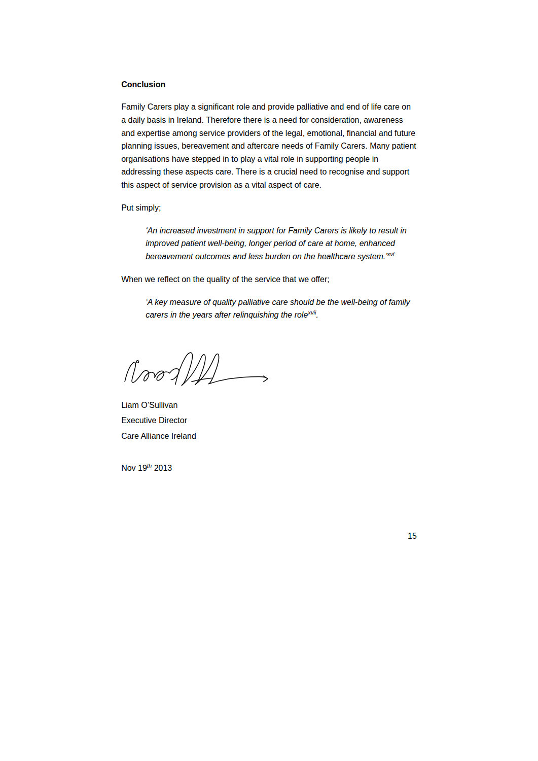Conclusion
Family Carers play a significant role and provide palliative and end of life care on a daily basis in Ireland. Therefore there is a need for consideration, awareness and expertise among service providers of the legal, emotional, financial and future planning issues, bereavement and aftercare needs of Family Carers. Many patient organisations have stepped in to play a vital role in supporting people in addressing these aspects care. There is a crucial need to recognise and support this aspect of service provision as a vital aspect of care.
Put simply;
‘An increased investment in support for Family Carers is likely to result in improved patient well-being, longer period of care at home, enhanced bereavement outcomes and less burden on the healthcare system.’xvi
When we reflect on the quality of the service that we offer;
‘A key measure of quality palliative care should be the well-being of family carers in the years after relinquishing the rolexvii.
Liam O’Sullivan
Executive Director
Care Alliance Ireland
Nov 19th 2013
15